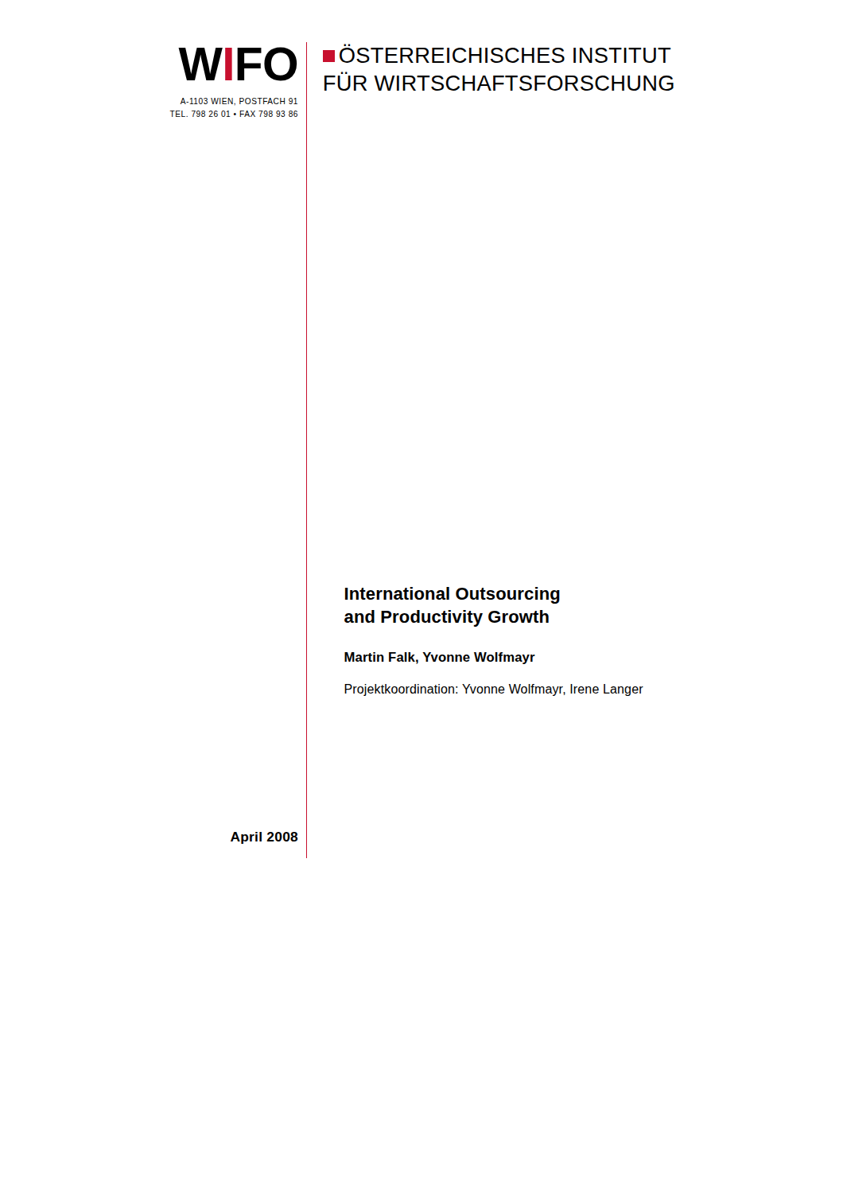WIFO
A-1103 WIEN, POSTFACH 91
TEL. 798 26 01 • FAX 798 93 86
ÖSTERREICHISCHES INSTITUT FÜR WIRTSCHAFTSFORSCHUNG
International Outsourcing
and Productivity Growth
Martin Falk, Yvonne Wolfmayr
Projektkoordination: Yvonne Wolfmayr, Irene Langer
April 2008